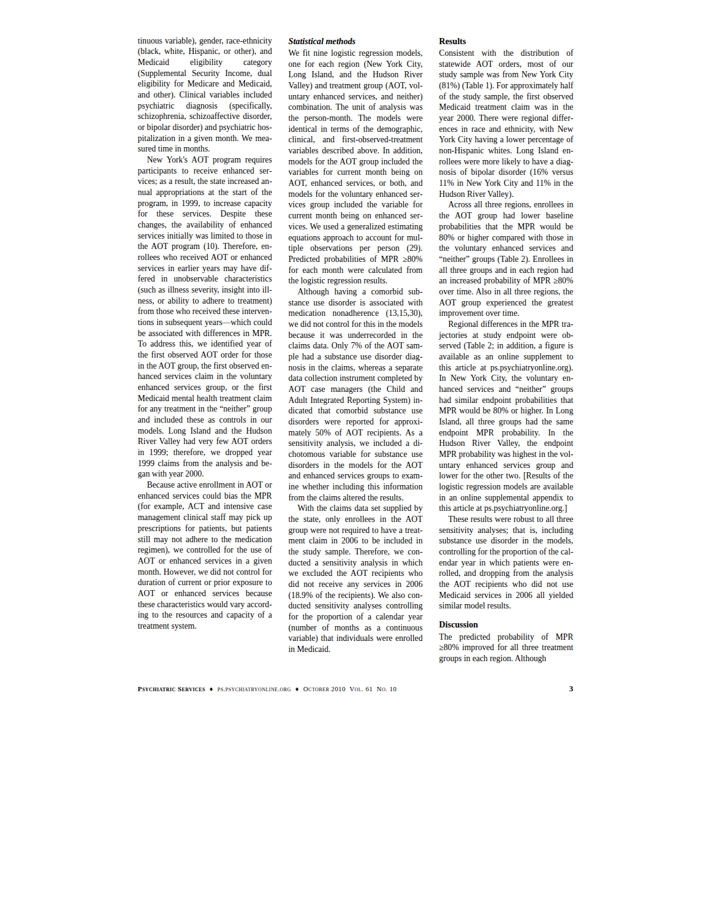tinuous variable), gender, race-ethnicity (black, white, Hispanic, or other), and Medicaid eligibility category (Supplemental Security Income, dual eligibility for Medicare and Medicaid, and other). Clinical variables included psychiatric diagnosis (specifically, schizophrenia, schizoaffective disorder, or bipolar disorder) and psychiatric hospitalization in a given month. We measured time in months.
New York's AOT program requires participants to receive enhanced services; as a result, the state increased annual appropriations at the start of the program, in 1999, to increase capacity for these services. Despite these changes, the availability of enhanced services initially was limited to those in the AOT program (10). Therefore, enrollees who received AOT or enhanced services in earlier years may have differed in unobservable characteristics (such as illness severity, insight into illness, or ability to adhere to treatment) from those who received these interventions in subsequent years—which could be associated with differences in MPR. To address this, we identified year of the first observed AOT order for those in the AOT group, the first observed enhanced services claim in the voluntary enhanced services group, or the first Medicaid mental health treatment claim for any treatment in the “neither” group and included these as controls in our models. Long Island and the Hudson River Valley had very few AOT orders in 1999; therefore, we dropped year 1999 claims from the analysis and began with year 2000.
Because active enrollment in AOT or enhanced services could bias the MPR (for example, ACT and intensive case management clinical staff may pick up prescriptions for patients, but patients still may not adhere to the medication regimen), we controlled for the use of AOT or enhanced services in a given month. However, we did not control for duration of current or prior exposure to AOT or enhanced services because these characteristics would vary according to the resources and capacity of a treatment system.
Statistical methods
We fit nine logistic regression models, one for each region (New York City, Long Island, and the Hudson River Valley) and treatment group (AOT, voluntary enhanced services, and neither) combination. The unit of analysis was the person-month. The models were identical in terms of the demographic, clinical, and first-observed-treatment variables described above. In addition, models for the AOT group included the variables for current month being on AOT, enhanced services, or both, and models for the voluntary enhanced services group included the variable for current month being on enhanced services. We used a generalized estimating equations approach to account for multiple observations per person (29). Predicted probabilities of MPR ≥80% for each month were calculated from the logistic regression results.
Although having a comorbid substance use disorder is associated with medication nonadherence (13,15,30), we did not control for this in the models because it was underrecorded in the claims data. Only 7% of the AOT sample had a substance use disorder diagnosis in the claims, whereas a separate data collection instrument completed by AOT case managers (the Child and Adult Integrated Reporting System) indicated that comorbid substance use disorders were reported for approximately 50% of AOT recipients. As a sensitivity analysis, we included a dichotomous variable for substance use disorders in the models for the AOT and enhanced services groups to examine whether including this information from the claims altered the results.
With the claims data set supplied by the state, only enrollees in the AOT group were not required to have a treatment claim in 2006 to be included in the study sample. Therefore, we conducted a sensitivity analysis in which we excluded the AOT recipients who did not receive any services in 2006 (18.9% of the recipients). We also conducted sensitivity analyses controlling for the proportion of a calendar year (number of months as a continuous variable) that individuals were enrolled in Medicaid.
Results
Consistent with the distribution of statewide AOT orders, most of our study sample was from New York City (81%) (Table 1). For approximately half of the study sample, the first observed Medicaid treatment claim was in the year 2000. There were regional differences in race and ethnicity, with New York City having a lower percentage of non-Hispanic whites. Long Island enrollees were more likely to have a diagnosis of bipolar disorder (16% versus 11% in New York City and 11% in the Hudson River Valley).
Across all three regions, enrollees in the AOT group had lower baseline probabilities that the MPR would be 80% or higher compared with those in the voluntary enhanced services and “neither” groups (Table 2). Enrollees in all three groups and in each region had an increased probability of MPR ≥80% over time. Also in all three regions, the AOT group experienced the greatest improvement over time.
Regional differences in the MPR trajectories at study endpoint were observed (Table 2; in addition, a figure is available as an online supplement to this article at ps.psychiatryonline.org). In New York City, the voluntary enhanced services and “neither” groups had similar endpoint probabilities that MPR would be 80% or higher. In Long Island, all three groups had the same endpoint MPR probability. In the Hudson River Valley, the endpoint MPR probability was highest in the voluntary enhanced services group and lower for the other two. [Results of the logistic regression models are available in an online supplemental appendix to this article at ps.psychiatryonline.org.]
These results were robust to all three sensitivity analyses; that is, including substance use disorder in the models, controlling for the proportion of the calendar year in which patients were enrolled, and dropping from the analysis the AOT recipients who did not use Medicaid services in 2006 all yielded similar model results.
Discussion
The predicted probability of MPR ≥80% improved for all three treatment groups in each region. Although
Psychiatric Services ♦ ps.psychiatryonline.org ♦ October 2010 Vol. 61 No. 10
3